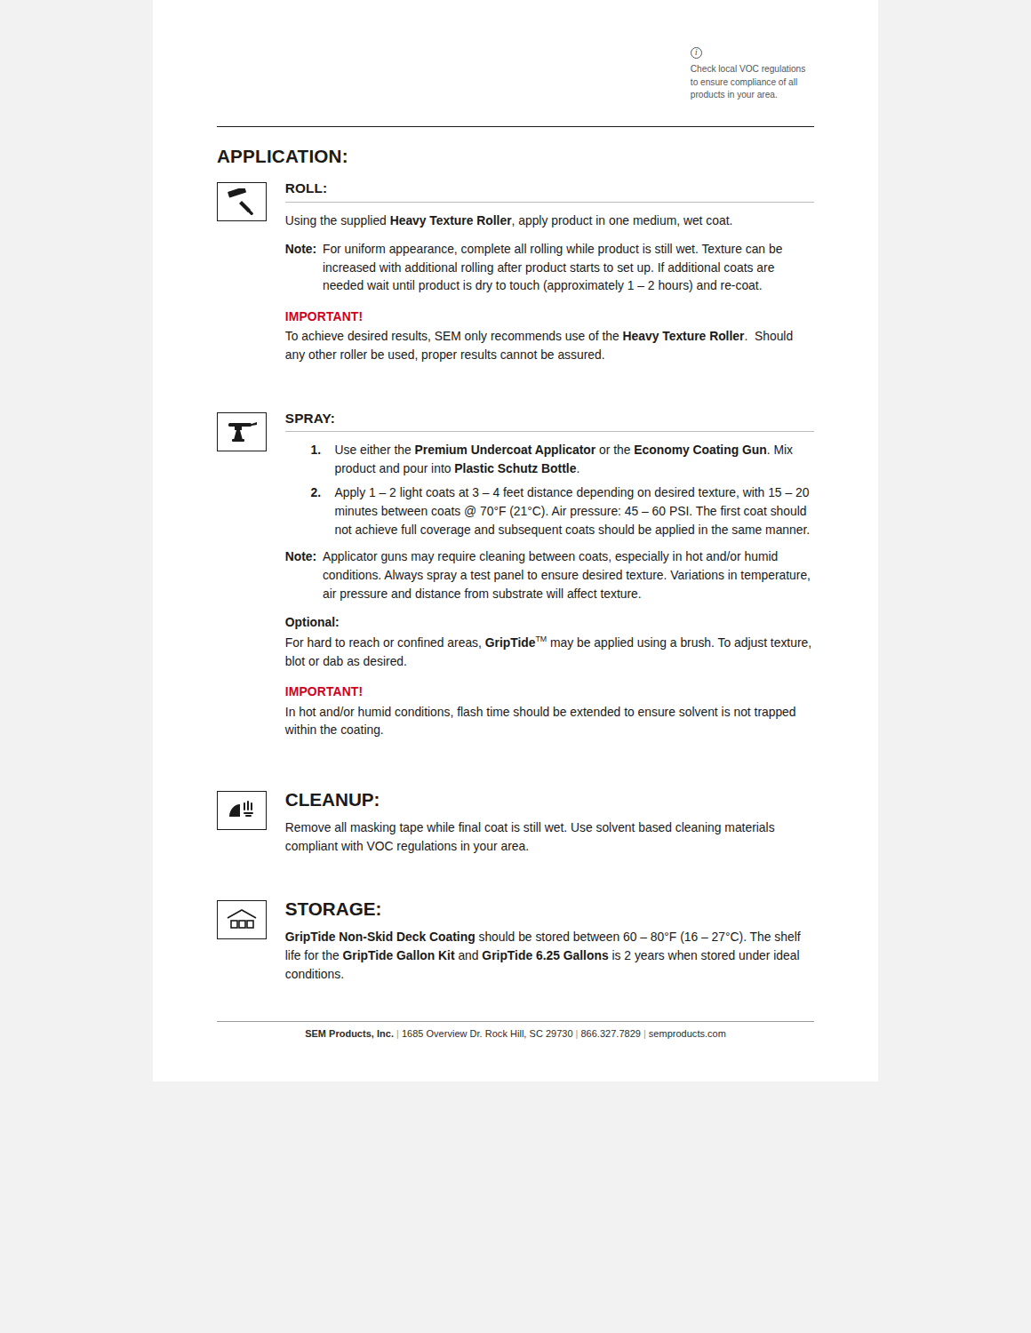Check local VOC regulations to ensure compliance of all products in your area.
APPLICATION:
ROLL:
Using the supplied Heavy Texture Roller, apply product in one medium, wet coat.
Note: For uniform appearance, complete all rolling while product is still wet. Texture can be increased with additional rolling after product starts to set up. If additional coats are needed wait until product is dry to touch (approximately 1 – 2 hours) and re-coat.
IMPORTANT!
To achieve desired results, SEM only recommends use of the Heavy Texture Roller. Should any other roller be used, proper results cannot be assured.
SPRAY:
Use either the Premium Undercoat Applicator or the Economy Coating Gun. Mix product and pour into Plastic Schutz Bottle.
Apply 1 – 2 light coats at 3 – 4 feet distance depending on desired texture, with 15 – 20 minutes between coats @ 70°F (21°C). Air pressure: 45 – 60 PSI. The first coat should not achieve full coverage and subsequent coats should be applied in the same manner.
Note: Applicator guns may require cleaning between coats, especially in hot and/or humid conditions. Always spray a test panel to ensure desired texture. Variations in temperature, air pressure and distance from substrate will affect texture.
Optional:
For hard to reach or confined areas, GripTideTM may be applied using a brush. To adjust texture, blot or dab as desired.
IMPORTANT!
In hot and/or humid conditions, flash time should be extended to ensure solvent is not trapped within the coating.
CLEANUP:
Remove all masking tape while final coat is still wet. Use solvent based cleaning materials compliant with VOC regulations in your area.
STORAGE:
GripTide Non-Skid Deck Coating should be stored between 60 – 80°F (16 – 27°C). The shelf life for the GripTide Gallon Kit and GripTide 6.25 Gallons is 2 years when stored under ideal conditions.
SEM Products, Inc.|1685 Overview Dr. Rock Hill, SC 29730|866.327.7829|semproducts.com